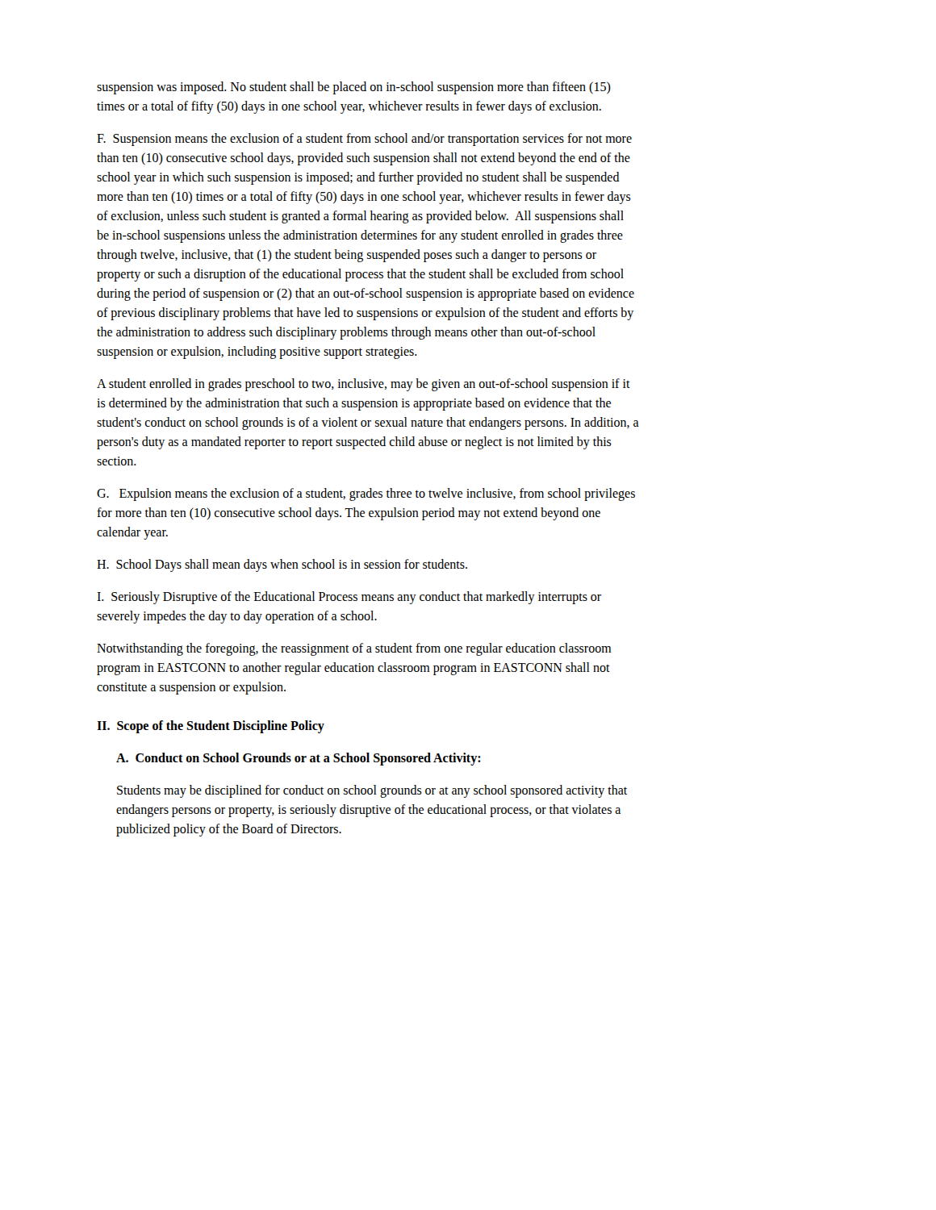suspension was imposed. No student shall be placed on in-school suspension more than fifteen (15) times or a total of fifty (50) days in one school year, whichever results in fewer days of exclusion.
F. Suspension means the exclusion of a student from school and/or transportation services for not more than ten (10) consecutive school days, provided such suspension shall not extend beyond the end of the school year in which such suspension is imposed; and further provided no student shall be suspended more than ten (10) times or a total of fifty (50) days in one school year, whichever results in fewer days of exclusion, unless such student is granted a formal hearing as provided below. All suspensions shall be in-school suspensions unless the administration determines for any student enrolled in grades three through twelve, inclusive, that (1) the student being suspended poses such a danger to persons or property or such a disruption of the educational process that the student shall be excluded from school during the period of suspension or (2) that an out-of-school suspension is appropriate based on evidence of previous disciplinary problems that have led to suspensions or expulsion of the student and efforts by the administration to address such disciplinary problems through means other than out-of-school suspension or expulsion, including positive support strategies.
A student enrolled in grades preschool to two, inclusive, may be given an out-of-school suspension if it is determined by the administration that such a suspension is appropriate based on evidence that the student's conduct on school grounds is of a violent or sexual nature that endangers persons. In addition, a person's duty as a mandated reporter to report suspected child abuse or neglect is not limited by this section.
G. Expulsion means the exclusion of a student, grades three to twelve inclusive, from school privileges for more than ten (10) consecutive school days. The expulsion period may not extend beyond one calendar year.
H. School Days shall mean days when school is in session for students.
I. Seriously Disruptive of the Educational Process means any conduct that markedly interrupts or severely impedes the day to day operation of a school.
Notwithstanding the foregoing, the reassignment of a student from one regular education classroom program in EASTCONN to another regular education classroom program in EASTCONN shall not constitute a suspension or expulsion.
II. Scope of the Student Discipline Policy
A. Conduct on School Grounds or at a School Sponsored Activity:
Students may be disciplined for conduct on school grounds or at any school sponsored activity that endangers persons or property, is seriously disruptive of the educational process, or that violates a publicized policy of the Board of Directors.